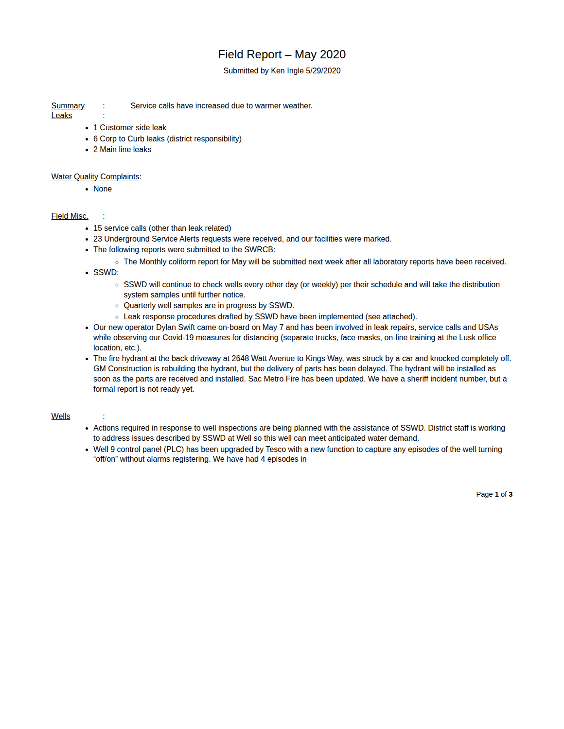Field Report – May 2020
Submitted by Ken Ingle 5/29/2020
Summary:Service calls have increased due to warmer weather.
Leaks:
1 Customer side leak
6 Corp to Curb leaks (district responsibility)
2 Main line leaks
Water Quality Complaints:
None
Field Misc.:
15 service calls (other than leak related)
23 Underground Service Alerts requests were received, and our facilities were marked.
The following reports were submitted to the SWRCB:
The Monthly coliform report for May will be submitted next week after all laboratory reports have been received.
SSWD:
SSWD will continue to check wells every other day (or weekly) per their schedule and will take the distribution system samples until further notice.
Quarterly well samples are in progress by SSWD.
Leak response procedures drafted by SSWD have been implemented (see attached).
Our new operator Dylan Swift came on-board on May 7 and has been involved in leak repairs, service calls and USAs while observing our Covid-19 measures for distancing (separate trucks, face masks, on-line training at the Lusk office location, etc.).
The fire hydrant at the back driveway at 2648 Watt Avenue to Kings Way, was struck by a car and knocked completely off. GM Construction is rebuilding the hydrant, but the delivery of parts has been delayed. The hydrant will be installed as soon as the parts are received and installed. Sac Metro Fire has been updated. We have a sheriff incident number, but a formal report is not ready yet.
Wells:
Actions required in response to well inspections are being planned with the assistance of SSWD. District staff is working to address issues described by SSWD at Well so this well can meet anticipated water demand.
Well 9 control panel (PLC) has been upgraded by Tesco with a new function to capture any episodes of the well turning “off/on” without alarms registering. We have had 4 episodes in
Page 1 of 3